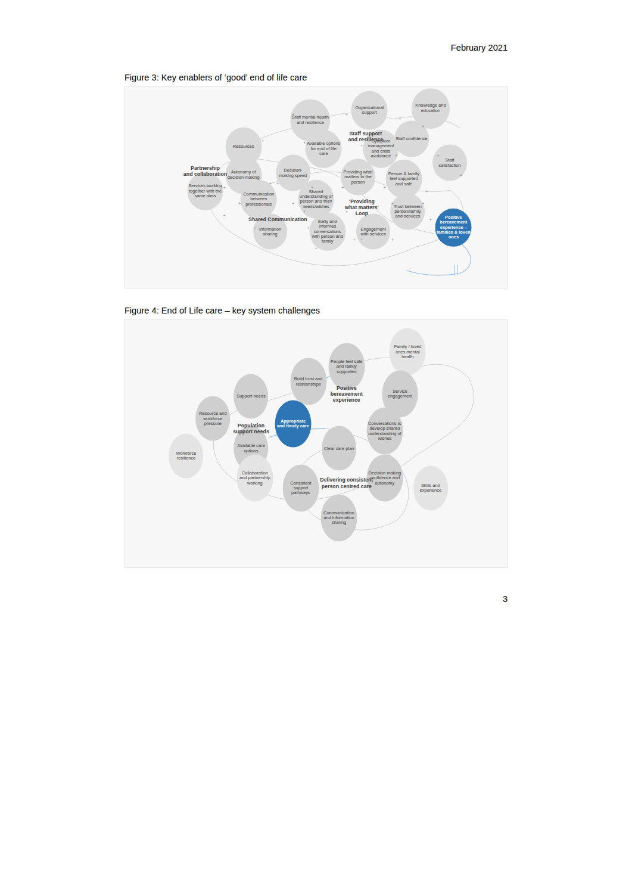February 2021
Figure 3: Key enablers of ‘good’ end of life care
Staff mental health and resilience
Organisational support
Knowledge and education
Resources
Available options for end of life care
Symptom management and crisis avoidance
Staff confidence
Staff satisfaction
Autonomy of decision-making
Decision-making speed
Providing what matters to the person
Person & family feel supported and safe
Services working together with the same aims
Communication between professionals
Shared understanding of person and their needs/wishes
Trust between person/family and services
Positive bereavement experience – families & loved ones
Information sharing
Early and informed conversations with person and family
Engagement with services
Staff support
and resilience
Partnership
and collaboration
‘Providing
what matters’
Loop
Shared Communication
+
+
+
+
+
+
+
+
+
+
+
+
+
+
+
+
+
+
+
+
+
+
+
+
+
+
+
+
+
+
+
Figure 4: End of Life care – key system challenges
People feel safe and family supported
Family / loved ones mental health
Build trust and relationships
Service engagement
Support needs
Resource and workforce pressure
Appropriate and timely care
Conversations to develop shared understanding of wishes
Available care options
Clear care plan
Workforce resilience
Collaboration and partnership working
Consistent support pathways
Decision making confidence and autonomy
Skills and experience
Communication and information sharing
Positive
bereavement
experience
Population
support needs
Delivering consistent
person centred care
3